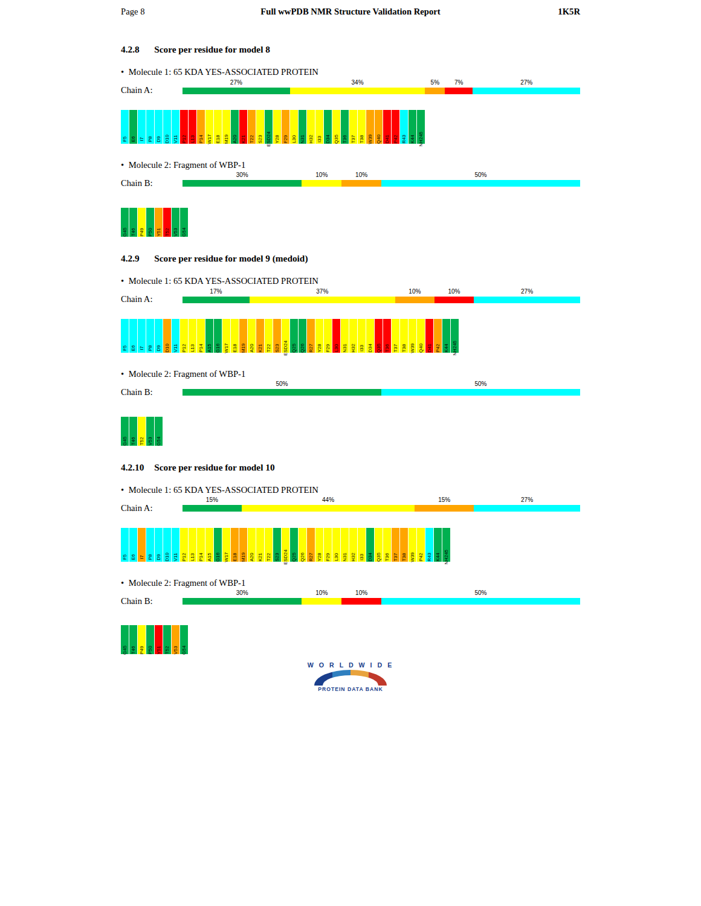Page 8
Full wwPDB NMR Structure Validation Report
1K5R
4.2.8 Score per residue for model 8
• Molecule 1: 65 KDA YES-ASSOCIATED PROTEIN
Chain A:
27%
34%
5%
7%
27%
F5
E6
I7
P8
D9
D10
V11
P12
L13
P14
W17
E18
M19
A20
K21
T22
S23
ESD24
Y28
F29
L30
N31
H32
I33
D34
Q35
T36
T37
T38
W39
Q40
D41
P42
R43
K44
NH245
• Molecule 2: Fragment of WBP-1
Chain B:
30%
10%
10%
50%
G45
T46
P49
P50
Y51
T52
V53
G54
4.2.9 Score per residue for model 9 (medoid)
• Molecule 1: 65 KDA YES-ASSOCIATED PROTEIN
Chain A:
17%
37%
10%
10%
27%
F5
E6
I7
P8
D9
D10
V11
P12
L13
P14
A15
G16
W17
E18
M19
A20
K21
T22
S23
ESD24
Q25
Q26
R27
Y28
F29
L30
N31
H32
I33
D34
Q35
T36
T37
T38
W39
Q40
D41
P42
K44
NH245
• Molecule 2: Fragment of WBP-1
Chain B:
50%
50%
G45
T46
T52
V53
G54
4.2.10 Score per residue for model 10
• Molecule 1: 65 KDA YES-ASSOCIATED PROTEIN
Chain A:
15%
44%
15%
27%
F5
E6
I7
P8
D9
D10
V11
P12
L13
P14
A15
G16
W17
E18
M19
A20
K21
T22
S23
ESD24
Q25
Q26
R27
Y28
F29
L30
N31
H32
I33
D34
Q35
T36
T37
T38
W39
P42
R43
K44
NH245
• Molecule 2: Fragment of WBP-1
Chain B:
30%
10%
10%
50%
G45
T46
P49
P50
Y51
T52
V53
G54
W O R L D W I D E
PROTEIN DATA BANK